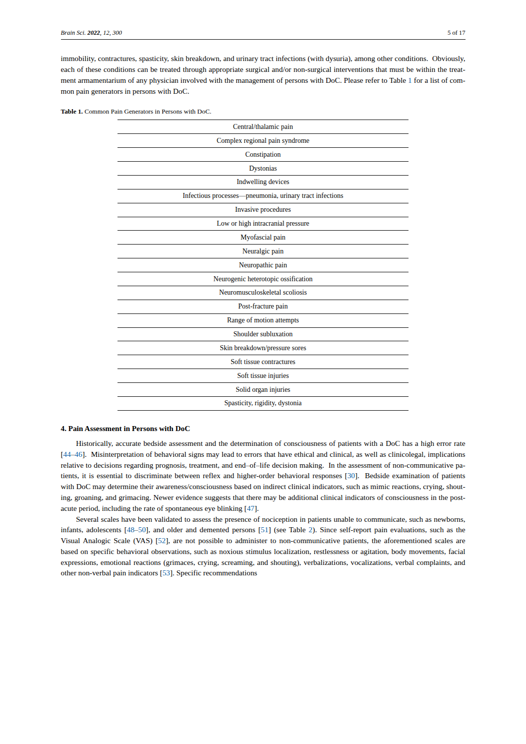Brain Sci. 2022, 12, 300 5 of 17
immobility, contractures, spasticity, skin breakdown, and urinary tract infections (with dysuria), among other conditions. Obviously, each of these conditions can be treated through appropriate surgical and/or non-surgical interventions that must be within the treatment armamentarium of any physician involved with the management of persons with DoC. Please refer to Table 1 for a list of common pain generators in persons with DoC.
Table 1. Common Pain Generators in Persons with DoC.
| Central/thalamic pain |
| Complex regional pain syndrome |
| Constipation |
| Dystonias |
| Indwelling devices |
| Infectious processes—pneumonia, urinary tract infections |
| Invasive procedures |
| Low or high intracranial pressure |
| Myofascial pain |
| Neuralgic pain |
| Neuropathic pain |
| Neurogenic heterotopic ossification |
| Neuromusculoskeletal scoliosis |
| Post-fracture pain |
| Range of motion attempts |
| Shoulder subluxation |
| Skin breakdown/pressure sores |
| Soft tissue contractures |
| Soft tissue injuries |
| Solid organ injuries |
| Spasticity, rigidity, dystonia |
4. Pain Assessment in Persons with DoC
Historically, accurate bedside assessment and the determination of consciousness of patients with a DoC has a high error rate [44–46]. Misinterpretation of behavioral signs may lead to errors that have ethical and clinical, as well as clinicolegal, implications relative to decisions regarding prognosis, treatment, and end–of–life decision making. In the assessment of non-communicative patients, it is essential to discriminate between reflex and higher-order behavioral responses [30]. Bedside examination of patients with DoC may determine their awareness/consciousness based on indirect clinical indicators, such as mimic reactions, crying, shouting, groaning, and grimacing. Newer evidence suggests that there may be additional clinical indicators of consciousness in the post-acute period, including the rate of spontaneous eye blinking [47].
Several scales have been validated to assess the presence of nociception in patients unable to communicate, such as newborns, infants, adolescents [48–50], and older and demented persons [51] (see Table 2). Since self-report pain evaluations, such as the Visual Analogic Scale (VAS) [52], are not possible to administer to non-communicative patients, the aforementioned scales are based on specific behavioral observations, such as noxious stimulus localization, restlessness or agitation, body movements, facial expressions, emotional reactions (grimaces, crying, screaming, and shouting), verbalizations, vocalizations, verbal complaints, and other non-verbal pain indicators [53]. Specific recommendations